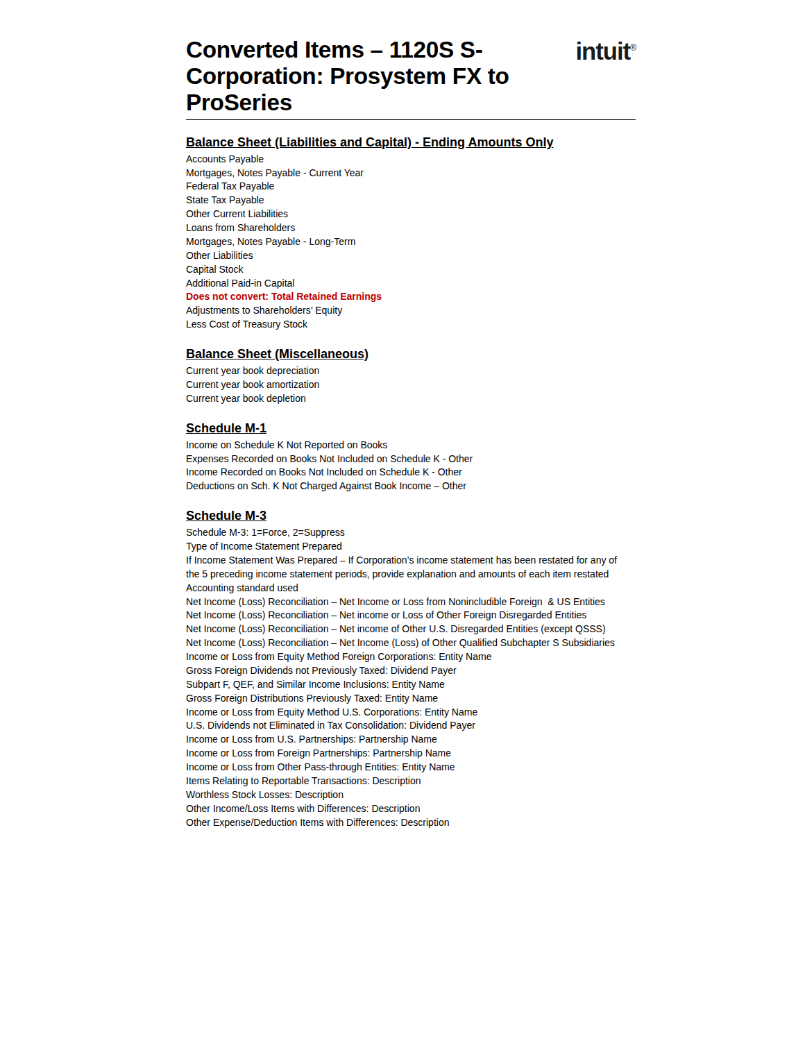Converted Items – 1120S S-Corporation: Prosystem FX to ProSeries
intuit®
Balance Sheet (Liabilities and Capital) - Ending Amounts Only
Accounts Payable
Mortgages, Notes Payable - Current Year
Federal Tax Payable
State Tax Payable
Other Current Liabilities
Loans from Shareholders
Mortgages, Notes Payable - Long-Term
Other Liabilities
Capital Stock
Additional Paid-in Capital
Does not convert: Total Retained Earnings
Adjustments to Shareholders’ Equity
Less Cost of Treasury Stock
Balance Sheet (Miscellaneous)
Current year book depreciation
Current year book amortization
Current year book depletion
Schedule M-1
Income on Schedule K Not Reported on Books
Expenses Recorded on Books Not Included on Schedule K - Other
Income Recorded on Books Not Included on Schedule K - Other
Deductions on Sch. K Not Charged Against Book Income – Other
Schedule M-3
Schedule M-3: 1=Force, 2=Suppress
Type of Income Statement Prepared
If Income Statement Was Prepared – If Corporation’s income statement has been restated for any of the 5 preceding income statement periods, provide explanation and amounts of each item restated
Accounting standard used
Net Income (Loss) Reconciliation – Net Income or Loss from Nonincludible Foreign & US Entities
Net Income (Loss) Reconciliation – Net income or Loss of Other Foreign Disregarded Entities
Net Income (Loss) Reconciliation – Net income of Other U.S. Disregarded Entities (except QSSS)
Net Income (Loss) Reconciliation – Net Income (Loss) of Other Qualified Subchapter S Subsidiaries
Income or Loss from Equity Method Foreign Corporations: Entity Name
Gross Foreign Dividends not Previously Taxed: Dividend Payer
Subpart F, QEF, and Similar Income Inclusions: Entity Name
Gross Foreign Distributions Previously Taxed: Entity Name
Income or Loss from Equity Method U.S. Corporations: Entity Name
U.S. Dividends not Eliminated in Tax Consolidation: Dividend Payer
Income or Loss from U.S. Partnerships: Partnership Name
Income or Loss from Foreign Partnerships: Partnership Name
Income or Loss from Other Pass-through Entities: Entity Name
Items Relating to Reportable Transactions: Description
Worthless Stock Losses: Description
Other Income/Loss Items with Differences: Description
Other Expense/Deduction Items with Differences: Description